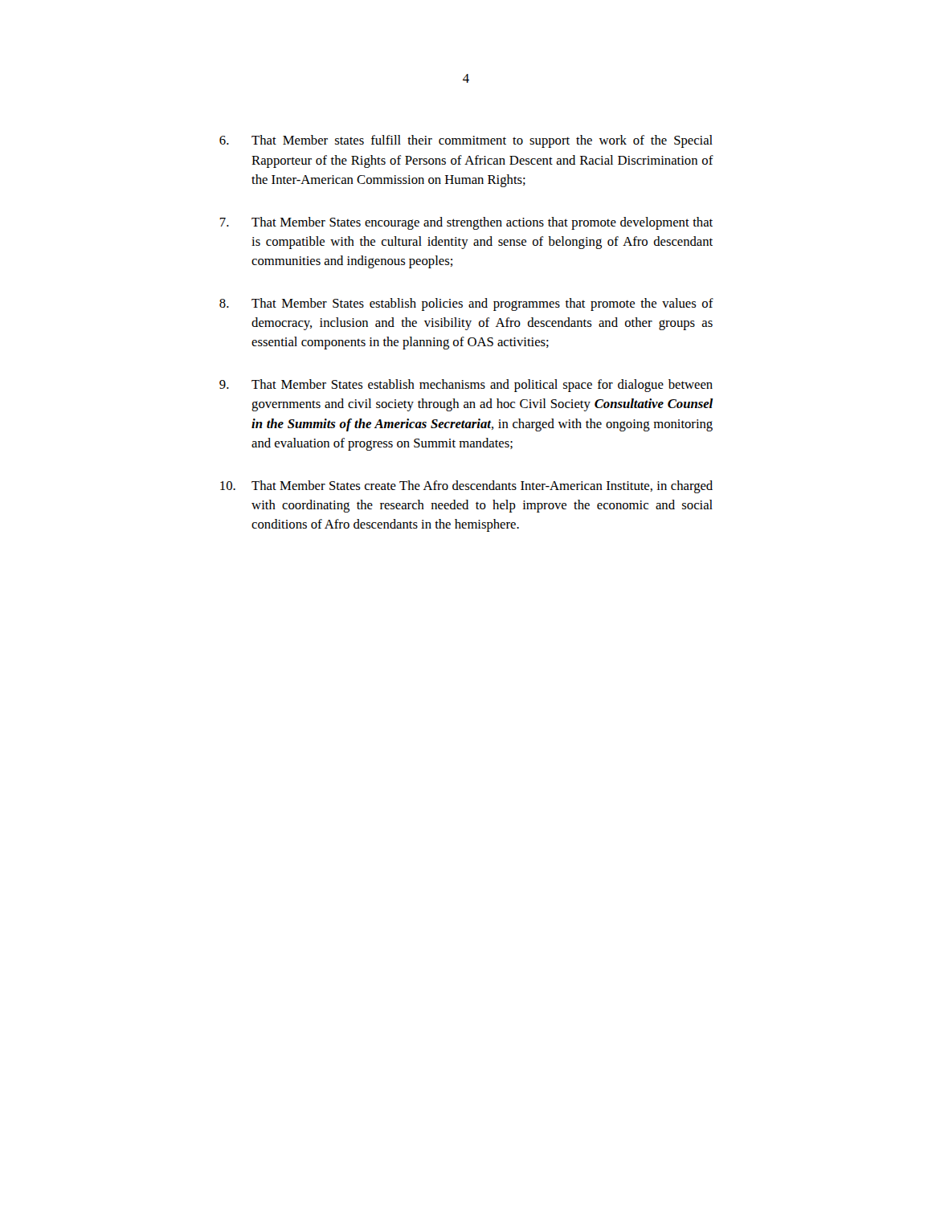4
6. That Member states fulfill their commitment to support the work of the Special Rapporteur of the Rights of Persons of African Descent and Racial Discrimination of the Inter-American Commission on Human Rights;
7. That Member States encourage and strengthen actions that promote development that is compatible with the cultural identity and sense of belonging of Afro descendant communities and indigenous peoples;
8. That Member States establish policies and programmes that promote the values of democracy, inclusion and the visibility of Afro descendants and other groups as essential components in the planning of OAS activities;
9. That Member States establish mechanisms and political space for dialogue between governments and civil society through an ad hoc Civil Society Consultative Counsel in the Summits of the Americas Secretariat, in charged with the ongoing monitoring and evaluation of progress on Summit mandates;
10. That Member States create The Afro descendants Inter-American Institute, in charged with coordinating the research needed to help improve the economic and social conditions of Afro descendants in the hemisphere.